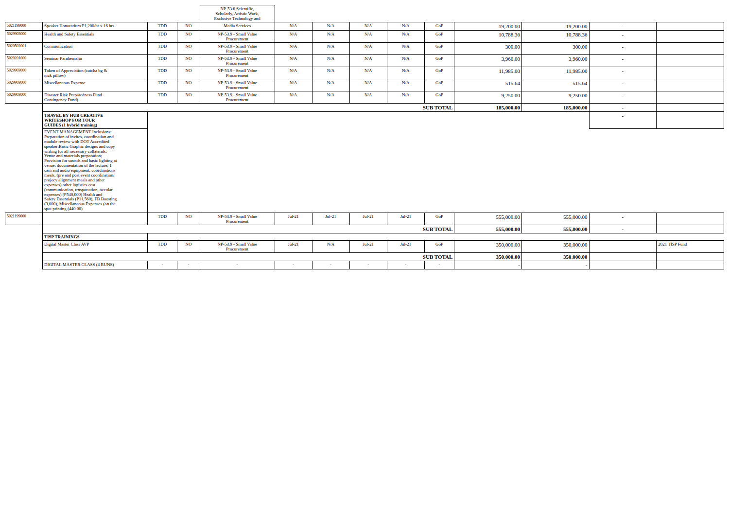| | | | | NP-53.6 Scientific, Scholarly, Artistic Work, Exclusive Technology and | | | | | | | | | |
| 5021199000 | Speaker Honorarium P1,200/hr x 16 hrs | TDD | NO | Media Services | N/A | N/A | N/A | N/A | GoP | 19,200.00 | 19,200.00 | - | |
| 5029903000 | Health and Safety Essentials | TDD | NO | NP-53.9 - Small Value Procurement | N/A | N/A | N/A | N/A | GoP | 10,788.36 | 10,788.36 | - | |
| 5020502001 | Communication | TDD | NO | NP-53.9 - Small Value Procurement | N/A | N/A | N/A | N/A | GoP | 300.00 | 300.00 | - | |
| 5020201000 | Seminar Parahernalia | TDD | NO | NP-53.9 - Small Value Procurement | N/A | N/A | N/A | N/A | GoP | 3,960.00 | 3,960.00 | - | |
| 5029903000 | Token of Appreciation (catcha bg & nick pillow) | TDD | NO | NP-53.9 - Small Value Procurement | N/A | N/A | N/A | N/A | GoP | 11,985.00 | 11,985.00 | - | |
| 5029903000 | Miscellaneous Expense | TDD | NO | NP-53.9 - Small Value Procurement | N/A | N/A | N/A | N/A | GoP | 515.64 | 515.64 | - | |
| 5029903000 | Disaster Risk Preparedness Fund - Contingency Fund) | TDD | NO | NP-53.9 - Small Value Procurement | N/A | N/A | N/A | N/A | GoP | 9,250.00 | 9,250.00 | - | |
| | SUB TOTAL | 185,000.00 | 185,000.00 | - | |
| | TRAVEL BY HUB CREATIVE WRITESHOP FOR TOUR GUIDES (1 hybrid training) | | | | | | | | | | | - | |
| | EVENT MANAGEMENT Inclusions: Preparation of invites, coordination and module review with DOT Accredited speaker;Basic Graphic designs and copy writing for all necessary collaterals; Venue and materials preparation; Provision for sounds and basic lighting at venue; documentation of the lecture; 1 cam and audio equipment, coordinations meals, (pre and post event coordination/ projecy alignment meals and other expenses) other logistics cost (communication, trnsportation, occular expenses) (P540,000) Health and Safety Essentials (P11,560), FB Boosting (3,000), Miscellaneous Expenses (on the spot printing (440.00) | | | | | | | | | | | | |
| 5021199000 | | TDD | NO | NP-53.9 - Small Value Procurement | Jul-21 | Jul-21 | Jul-21 | Jul-21 | GoP | 555,000.00 | 555,000.00 | - | |
| | SUB TOTAL | 555,000.00 | 555,000.00 | - | |
| | TISP TRAININGS | | | | | | | | | | | | |
| | Digital Master Class AVP | TDD | NO | NP-53.9 - Small Value Procurement | Jul-21 | N/A | Jul-21 | Jul-21 | GoP | 350,000.00 | 350,000.00 | | 2021 TISP Fund |
| | SUB TOTAL | 350,000.00 | 350,000.00 | | |
| | DIGITAL MASTER CLASS (4 RUNS) | - | - | - | - | - | - | - | - | - | - | | |